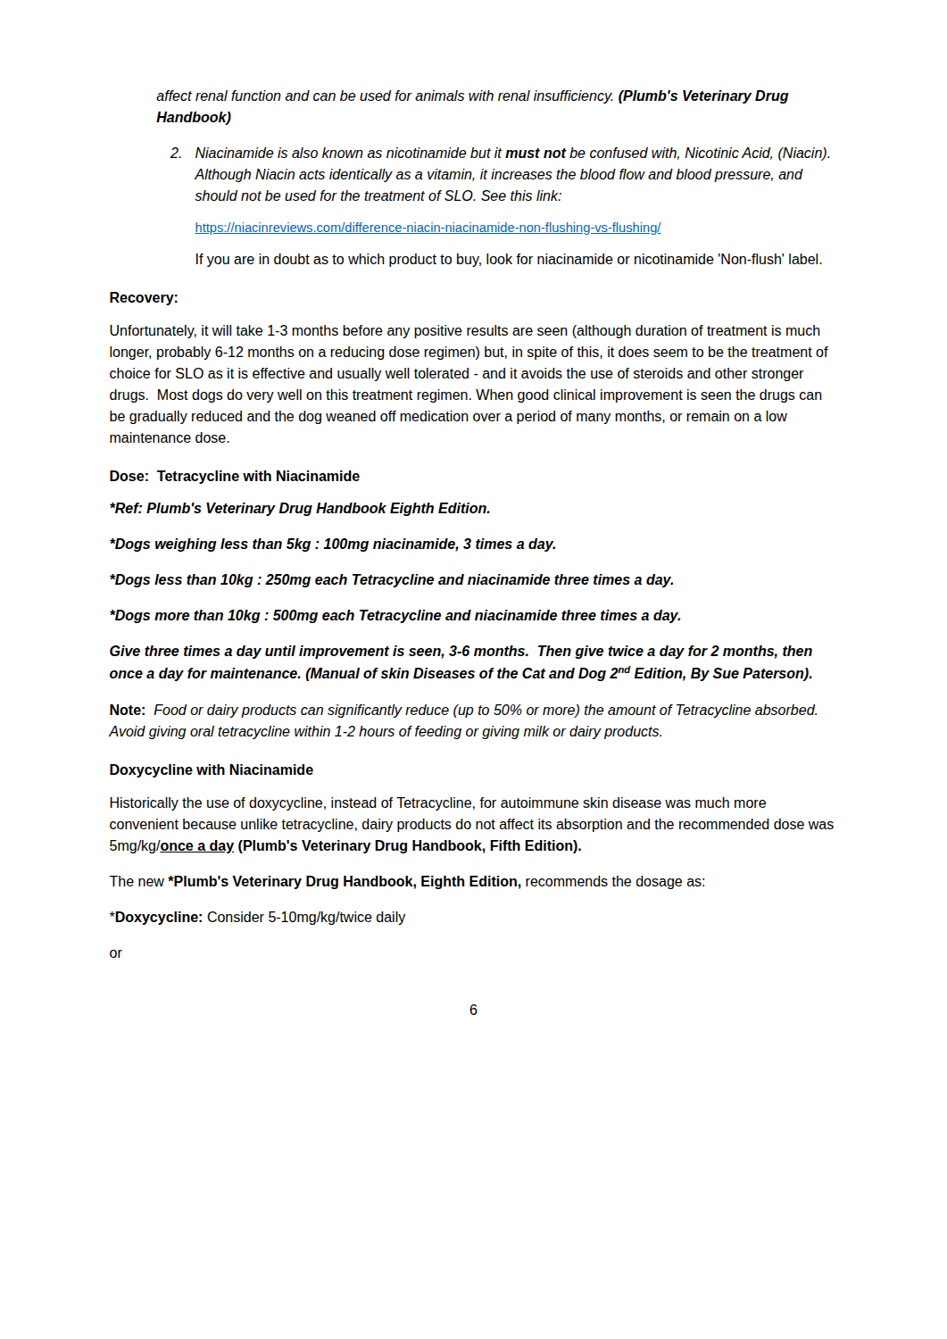affect renal function and can be used for animals with renal insufficiency. (Plumb's Veterinary Drug Handbook)
Niacinamide is also known as nicotinamide but it must not be confused with, Nicotinic Acid, (Niacin). Although Niacin acts identically as a vitamin, it increases the blood flow and blood pressure, and should not be used for the treatment of SLO. See this link:
https://niacinreviews.com/difference-niacin-niacinamide-non-flushing-vs-flushing/
If you are in doubt as to which product to buy, look for niacinamide or nicotinamide 'Non-flush' label.
Recovery:
Unfortunately, it will take 1-3 months before any positive results are seen (although duration of treatment is much longer, probably 6-12 months on a reducing dose regimen) but, in spite of this, it does seem to be the treatment of choice for SLO as it is effective and usually well tolerated - and it avoids the use of steroids and other stronger drugs. Most dogs do very well on this treatment regimen. When good clinical improvement is seen the drugs can be gradually reduced and the dog weaned off medication over a period of many months, or remain on a low maintenance dose.
Dose: Tetracycline with Niacinamide
*Ref: Plumb's Veterinary Drug Handbook Eighth Edition.
*Dogs weighing less than 5kg : 100mg niacinamide, 3 times a day.
*Dogs less than 10kg : 250mg each Tetracycline and niacinamide three times a day.
*Dogs more than 10kg : 500mg each Tetracycline and niacinamide three times a day.
Give three times a day until improvement is seen, 3-6 months. Then give twice a day for 2 months, then once a day for maintenance. (Manual of skin Diseases of the Cat and Dog 2nd Edition, By Sue Paterson).
Note: Food or dairy products can significantly reduce (up to 50% or more) the amount of Tetracycline absorbed. Avoid giving oral tetracycline within 1-2 hours of feeding or giving milk or dairy products.
Doxycycline with Niacinamide
Historically the use of doxycycline, instead of Tetracycline, for autoimmune skin disease was much more convenient because unlike tetracycline, dairy products do not affect its absorption and the recommended dose was 5mg/kg/once a day (Plumb's Veterinary Drug Handbook, Fifth Edition).
The new *Plumb's Veterinary Drug Handbook, Eighth Edition, recommends the dosage as:
*Doxycycline: Consider 5-10mg/kg/twice daily
or
6